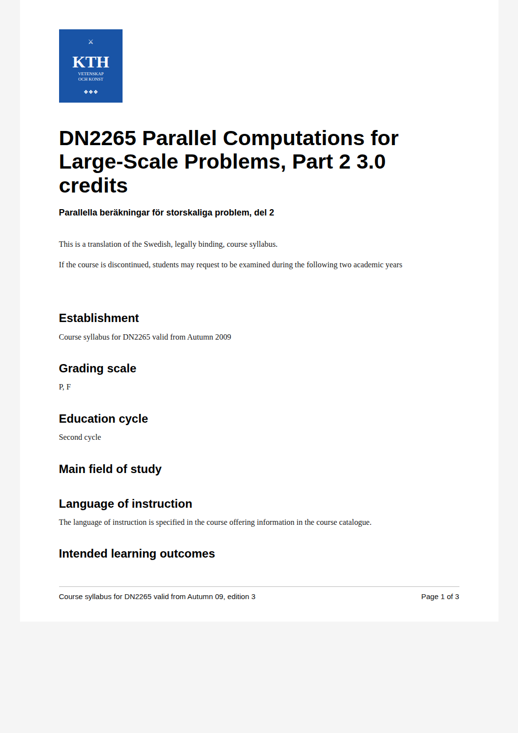DN2265 Parallel Computations for Large-Scale Problems, Part 2 3.0 credits
Parallella beräkningar för storskaliga problem, del 2
This is a translation of the Swedish, legally binding, course syllabus.
If the course is discontinued, students may request to be examined during the following two academic years
Establishment
Course syllabus for DN2265 valid from Autumn 2009
Grading scale
P, F
Education cycle
Second cycle
Main field of study
Language of instruction
The language of instruction is specified in the course offering information in the course catalogue.
Intended learning outcomes
Course syllabus for DN2265 valid from Autumn 09, edition 3 Page 1 of 3